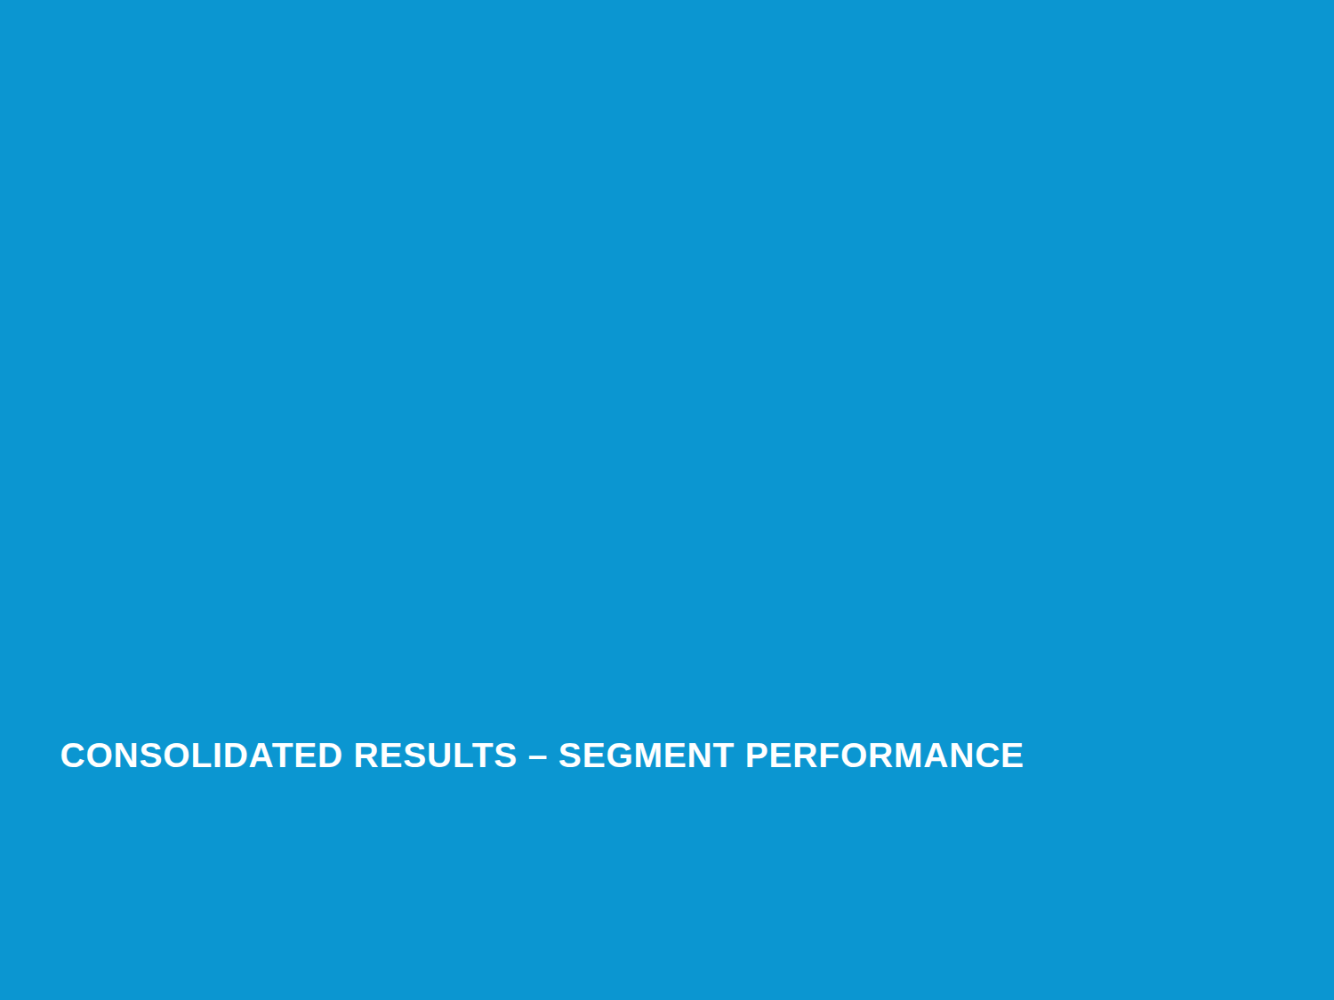CONSOLIDATED RESULTS – SEGMENT PERFORMANCE